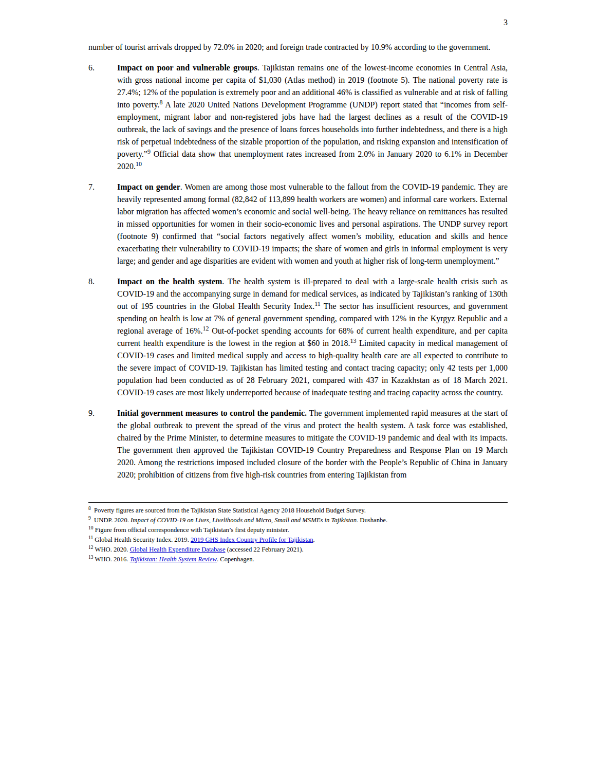3
number of tourist arrivals dropped by 72.0% in 2020; and foreign trade contracted by 10.9% according to the government.
6.
Impact on poor and vulnerable groups. Tajikistan remains one of the lowest-income economies in Central Asia, with gross national income per capita of $1,030 (Atlas method) in 2019 (footnote 5). The national poverty rate is 27.4%; 12% of the population is extremely poor and an additional 46% is classified as vulnerable and at risk of falling into poverty.8 A late 2020 United Nations Development Programme (UNDP) report stated that “incomes from self-employment, migrant labor and non-registered jobs have had the largest declines as a result of the COVID-19 outbreak, the lack of savings and the presence of loans forces households into further indebtedness, and there is a high risk of perpetual indebtedness of the sizable proportion of the population, and risking expansion and intensification of poverty.”9 Official data show that unemployment rates increased from 2.0% in January 2020 to 6.1% in December 2020.10
7.
Impact on gender. Women are among those most vulnerable to the fallout from the COVID-19 pandemic. They are heavily represented among formal (82,842 of 113,899 health workers are women) and informal care workers. External labor migration has affected women’s economic and social well-being. The heavy reliance on remittances has resulted in missed opportunities for women in their socio-economic lives and personal aspirations. The UNDP survey report (footnote 9) confirmed that “social factors negatively affect women’s mobility, education and skills and hence exacerbating their vulnerability to COVID-19 impacts; the share of women and girls in informal employment is very large; and gender and age disparities are evident with women and youth at higher risk of long-term unemployment.”
8.
Impact on the health system. The health system is ill-prepared to deal with a large-scale health crisis such as COVID-19 and the accompanying surge in demand for medical services, as indicated by Tajikistan’s ranking of 130th out of 195 countries in the Global Health Security Index.11 The sector has insufficient resources, and government spending on health is low at 7% of general government spending, compared with 12% in the Kyrgyz Republic and a regional average of 16%.12 Out-of-pocket spending accounts for 68% of current health expenditure, and per capita current health expenditure is the lowest in the region at $60 in 2018.13 Limited capacity in medical management of COVID-19 cases and limited medical supply and access to high-quality health care are all expected to contribute to the severe impact of COVID-19. Tajikistan has limited testing and contact tracing capacity; only 42 tests per 1,000 population had been conducted as of 28 February 2021, compared with 437 in Kazakhstan as of 18 March 2021. COVID-19 cases are most likely underreported because of inadequate testing and tracing capacity across the country.
9.
Initial government measures to control the pandemic. The government implemented rapid measures at the start of the global outbreak to prevent the spread of the virus and protect the health system. A task force was established, chaired by the Prime Minister, to determine measures to mitigate the COVID-19 pandemic and deal with its impacts. The government then approved the Tajikistan COVID-19 Country Preparedness and Response Plan on 19 March 2020. Among the restrictions imposed included closure of the border with the People’s Republic of China in January 2020; prohibition of citizens from five high-risk countries from entering Tajikistan from
8 Poverty figures are sourced from the Tajikistan State Statistical Agency 2018 Household Budget Survey.
9 UNDP. 2020. Impact of COVID-19 on Lives, Livelihoods and Micro, Small and MSMEs in Tajikistan. Dushanbe.
10 Figure from official correspondence with Tajikistan’s first deputy minister.
11 Global Health Security Index. 2019. 2019 GHS Index Country Profile for Tajikistan.
12 WHO. 2020. Global Health Expenditure Database (accessed 22 February 2021).
13 WHO. 2016. Tajikistan: Health System Review. Copenhagen.